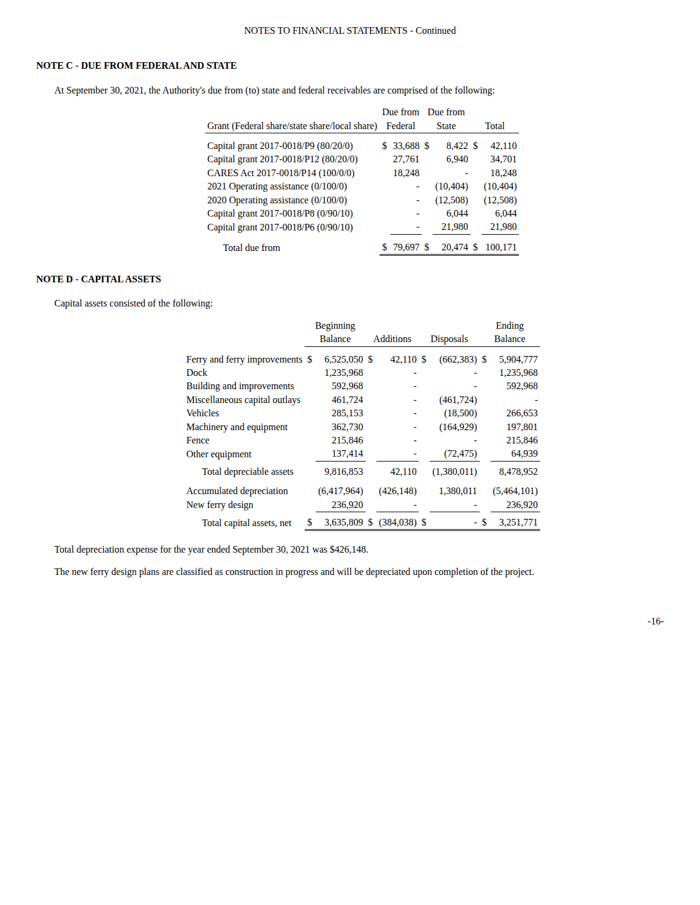NOTES TO FINANCIAL STATEMENTS - Continued
NOTE C - DUE FROM FEDERAL AND STATE
At September 30, 2021, the Authority's due from (to) state and federal receivables are comprised of the following:
| | Due from | Due from | |
| Grant (Federal share/state share/local share) | Federal | State | Total |
| Capital grant 2017-0018/P9 (80/20/0) | $ | 33,688 | $ | 8,422 | $ | 42,110 |
| Capital grant 2017-0018/P12 (80/20/0) | | 27,761 | | 6,940 | | 34,701 |
| CARES Act 2017-0018/P14 (100/0/0) | | 18,248 | | - | | 18,248 |
| 2021 Operating assistance (0/100/0) | | - | | (10,404) | | (10,404) |
| 2020 Operating assistance (0/100/0) | | - | | (12,508) | | (12,508) |
| Capital grant 2017-0018/P8 (0/90/10) | | - | | 6,044 | | 6,044 |
| Capital grant 2017-0018/P6 (0/90/10) | | - | | 21,980 | | 21,980 |
| Total due from | $ | 79,697 | $ | 20,474 | $ | 100,171 |
NOTE D - CAPITAL ASSETS
Capital assets consisted of the following:
| | Beginning | | | Ending |
| | Balance | Additions | Disposals | Balance |
| Ferry and ferry improvements | $ | 6,525,050 | $ | 42,110 | $ | (662,383) | $ | 5,904,777 |
| Dock | | 1,235,968 | | - | | - | | 1,235,968 |
| Building and improvements | | 592,968 | | - | | - | | 592,968 |
| Miscellaneous capital outlays | | 461,724 | | - | | (461,724) | | - |
| Vehicles | | 285,153 | | - | | (18,500) | | 266,653 |
| Machinery and equipment | | 362,730 | | - | | (164,929) | | 197,801 |
| Fence | | 215,846 | | - | | - | | 215,846 |
| Other equipment | | 137,414 | | - | | (72,475) | | 64,939 |
| Total depreciable assets | | 9,816,853 | | 42,110 | | (1,380,011) | | 8,478,952 |
| Accumulated depreciation | | (6,417,964) | | (426,148) | | 1,380,011 | | (5,464,101) |
| New ferry design | | 236,920 | | - | | - | | 236,920 |
| Total capital assets, net | $ | 3,635,809 | $ | (384,038) | $ | - | $ | 3,251,771 |
Total depreciation expense for the year ended September 30, 2021 was $426,148.
The new ferry design plans are classified as construction in progress and will be depreciated upon completion of the project.
-16-